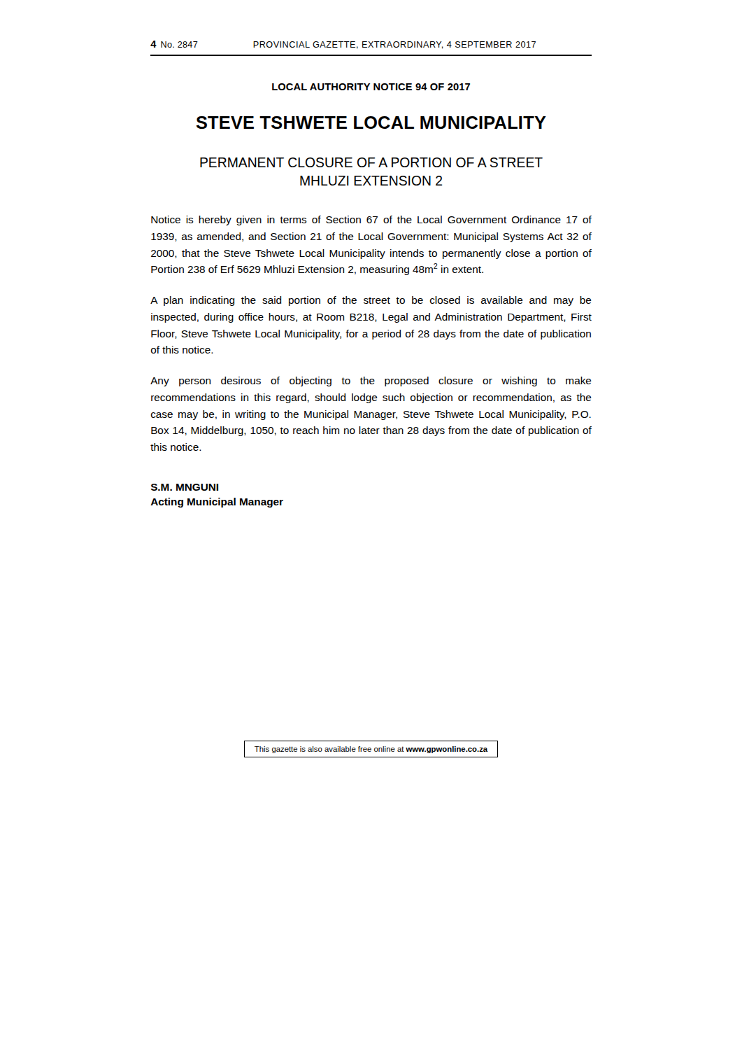4 No. 2847 PROVINCIAL GAZETTE, EXTRAORDINARY, 4 SEPTEMBER 2017
LOCAL AUTHORITY NOTICE 94 OF 2017
STEVE TSHWETE LOCAL MUNICIPALITY
PERMANENT CLOSURE OF A PORTION OF A STREET
MHLUZI EXTENSION 2
Notice is hereby given in terms of Section 67 of the Local Government Ordinance 17 of 1939, as amended, and Section 21 of the Local Government: Municipal Systems Act 32 of 2000, that the Steve Tshwete Local Municipality intends to permanently close a portion of Portion 238 of Erf 5629 Mhluzi Extension 2, measuring 48m2 in extent.
A plan indicating the said portion of the street to be closed is available and may be inspected, during office hours, at Room B218, Legal and Administration Department, First Floor, Steve Tshwete Local Municipality, for a period of 28 days from the date of publication of this notice.
Any person desirous of objecting to the proposed closure or wishing to make recommendations in this regard, should lodge such objection or recommendation, as the case may be, in writing to the Municipal Manager, Steve Tshwete Local Municipality, P.O. Box 14, Middelburg, 1050, to reach him no later than 28 days from the date of publication of this notice.
S.M. MNGUNI
Acting Municipal Manager
This gazette is also available free online at www.gpwonline.co.za